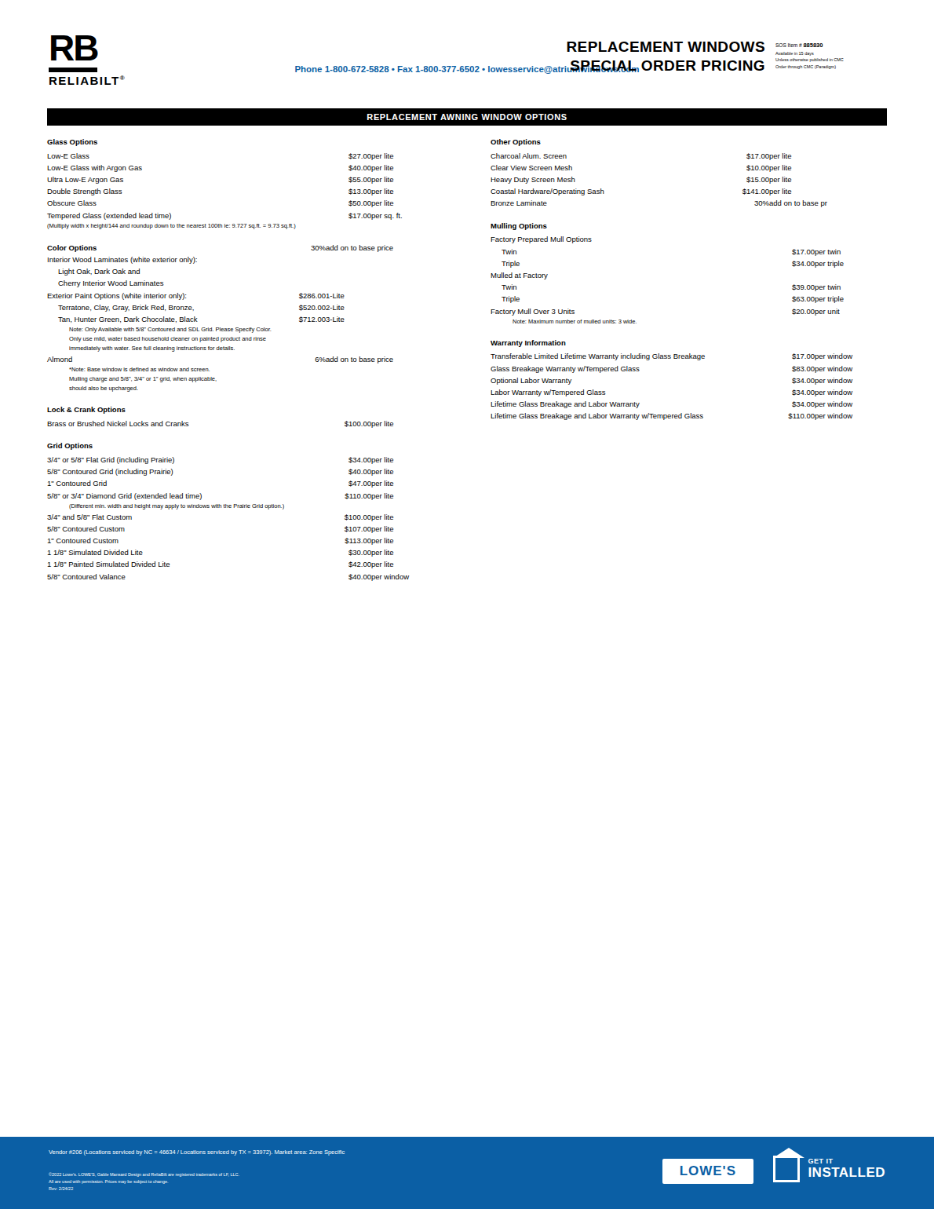RB
RELIABILT®
REPLACEMENT WINDOWS
SPECIAL ORDER PRICING
SOS Item # 885830
Available in 15 days
Unless otherwise published in CMC
Order through CMC (Paradigm)
Phone 1-800-672-5828 • Fax 1-800-377-6502 • lowesservice@atriumwindows.com
REPLACEMENT AWNING WINDOW OPTIONS
Glass Options
| Low-E Glass | $27.00 | per lite |
| Low-E Glass with Argon Gas | $40.00 | per lite |
| Ultra Low-E Argon Gas | $55.00 | per lite |
| Double Strength Glass | $13.00 | per lite |
| Obscure Glass | $50.00 | per lite |
| Tempered Glass (extended lead time) | $17.00 | per sq. ft. |
(Multiply width x height/144 and roundup down to the nearest 100th ie: 9.727 sq.ft. = 9.73 sq.ft.)
| Color Options | 30% | add on to base price |
| Interior Wood Laminates (white exterior only): | | |
| Light Oak, Dark Oak and | | |
| Cherry Interior Wood Laminates | | |
| Exterior Paint Options (white interior only): | $286.00 | 1-Lite |
| Terratone, Clay, Gray, Brick Red, Bronze, | $520.00 | 2-Lite |
| Tan, Hunter Green, Dark Chocolate, Black | $712.00 | 3-Lite |
Note: Only Available with 5/8" Contoured and SDL Grid. Please Specify Color.
Only use mild, water based household cleaner on painted product and rinse
immediately with water. See full cleaning instructions for details.
| Almond | 6% | add on to base price |
*Note: Base window is defined as window and screen.
Mulling charge and 5/8", 3/4" or 1" grid, when applicable,
should also be upcharged.
Lock & Crank Options
| Brass or Brushed Nickel Locks and Cranks | $100.00 | per lite |
Grid Options
| 3/4" or 5/8" Flat Grid (including Prairie) | $34.00 | per lite |
| 5/8" Contoured Grid (including Prairie) | $40.00 | per lite |
| 1" Contoured Grid | $47.00 | per lite |
| 5/8" or 3/4" Diamond Grid (extended lead time) | $110.00 | per lite |
(Different min. width and height may apply to windows with the Prairie Grid option.)
| 3/4" and 5/8" Flat Custom | $100.00 | per lite |
| 5/8" Contoured Custom | $107.00 | per lite |
| 1" Contoured Custom | $113.00 | per lite |
| 1 1/8" Simulated Divided Lite | $30.00 | per lite |
| 1 1/8" Painted Simulated Divided Lite | $42.00 | per lite |
| 5/8" Contoured Valance | $40.00 | per window |
Other Options
| Charcoal Alum. Screen | $17.00 | per lite |
| Clear View Screen Mesh | $10.00 | per lite |
| Heavy Duty Screen Mesh | $15.00 | per lite |
| Coastal Hardware/Operating Sash | $141.00 | per lite |
| Bronze Laminate | 30% | add on to base pr |
Mulling Options
| Factory Prepared Mull Options | | |
| Twin | $17.00 | per twin |
| Triple | $34.00 | per triple |
| Mulled at Factory | | |
| Twin | $39.00 | per twin |
| Triple | $63.00 | per triple |
| Factory Mull Over 3 Units | $20.00 | per unit |
Note: Maximum number of mulled units: 3 wide.
Warranty Information
| Transferable Limited Lifetime Warranty including Glass Breakage | $17.00 | per window |
| Glass Breakage Warranty w/Tempered Glass | $83.00 | per window |
| Optional Labor Warranty | $34.00 | per window |
| Labor Warranty w/Tempered Glass | $34.00 | per window |
| Lifetime Glass Breakage and Labor Warranty | $34.00 | per window |
| Lifetime Glass Breakage and Labor Warranty w/Tempered Glass | $110.00 | per window |
Vendor #206 (Locations serviced by NC = 46634 / Locations serviced by TX = 33972). Market area: Zone Specific
©2022 Lowe's. LOWE'S, Gable Mansard Design and ReliaBilt are registered trademarks of LF, LLC.
All are used with permission. Prices may be subject to change.
Rev: 2/24/22
LOWE'S
GET IT
INSTALLED